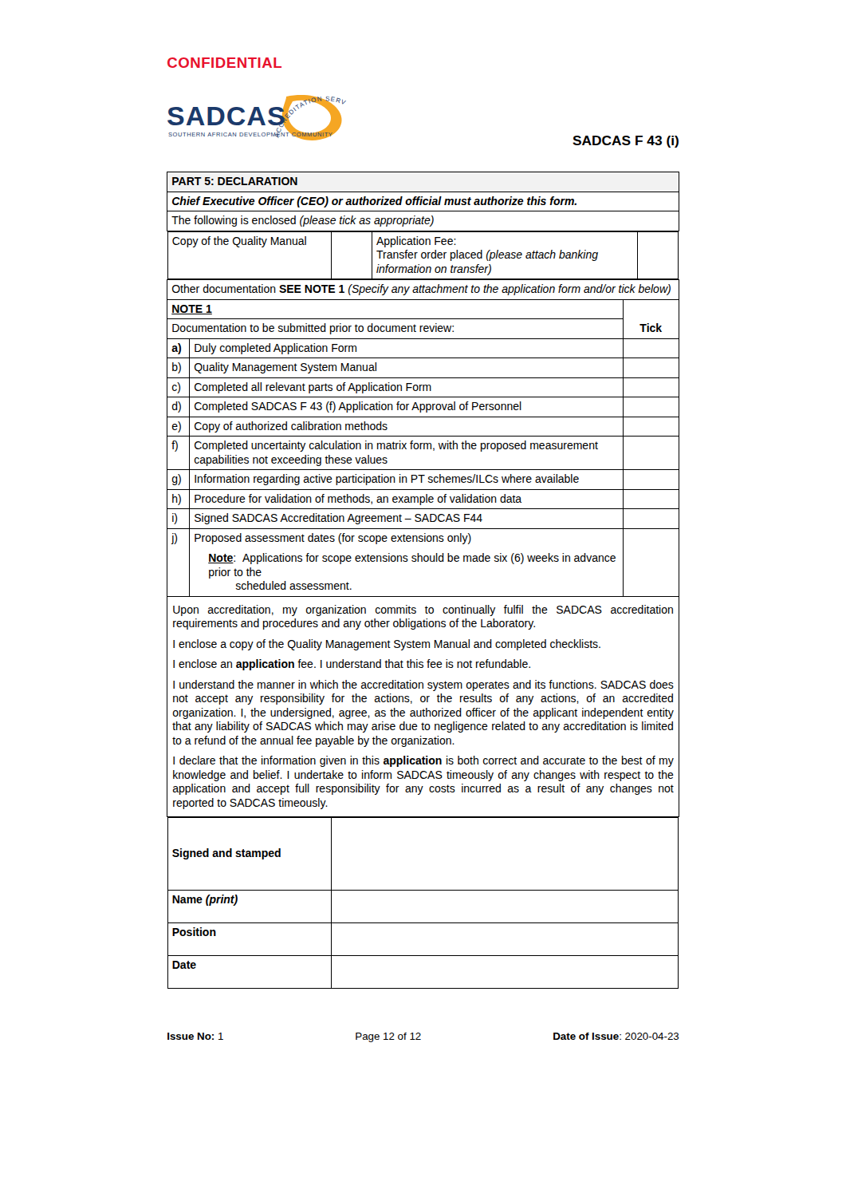CONFIDENTIAL
ACCREDITATION SERVICE SADCAS SOUTHERN AFRICAN DEVELOPMENT COMMUNITY
SADCAS F 43 (i)
| PART 5: DECLARATION |
| Chief Executive Officer (CEO) or authorized official must authorize this form. |
| The following is enclosed (please tick as appropriate) |
| / Copy of the Quality Manual / / Application Fee: Transfer order placed (please attach banking information on transfer) / / |
| Other documentation SEE NOTE 1 (Specify any attachment to the application form and/or tick below) |
| NOTE 1 | Tick |
| Documentation to be submitted prior to document review: |
| a) | Duly completed Application Form | |
| b) | Quality Management System Manual | |
| c) | Completed all relevant parts of Application Form | |
| d) | Completed SADCAS F 43 (f) Application for Approval of Personnel | |
| e) | Copy of authorized calibration methods | |
| f) | Completed uncertainty calculation in matrix form, with the proposed measurement capabilities not exceeding these values | |
| g) | Information regarding active participation in PT schemes/ILCs where available | |
| h) | Procedure for validation of methods, an example of validation data | |
| i) | Signed SADCAS Accreditation Agreement – SADCAS F44 | |
| j) | Proposed assessment dates (for scope extensions only) Note : Applications for scope extensions should be made six (6) weeks in advance prior to the scheduled assessment. | |
| Upon accreditation, my organization commits to continually fulfil the SADCAS accreditation requirements and procedures and any other obligations of the Laboratory. I enclose a copy of the Quality Management System Manual and completed checklists. I enclose an application fee. I understand that this fee is not refundable. I understand the manner in which the accreditation system operates and its functions. SADCAS does not accept any responsibility for the actions, or the results of any actions, of an accredited organization. I, the undersigned, agree, as the authorized officer of the applicant independent entity that any liability of SADCAS which may arise due to negligence related to any accreditation is limited to a refund of the annual fee payable by the organization. I declare that the information given in this application is both correct and accurate to the best of my knowledge and belief. I undertake to inform SADCAS timeously of any changes with respect to the application and accept full responsibility for any costs incurred as a result of any changes not reported to SADCAS timeously. |
| / Signed and stamped / / / Name (print) / / / Position / / / Date / / |
Issue No: 1
Page 12 of 12
Date of Issue: 2020-04-23